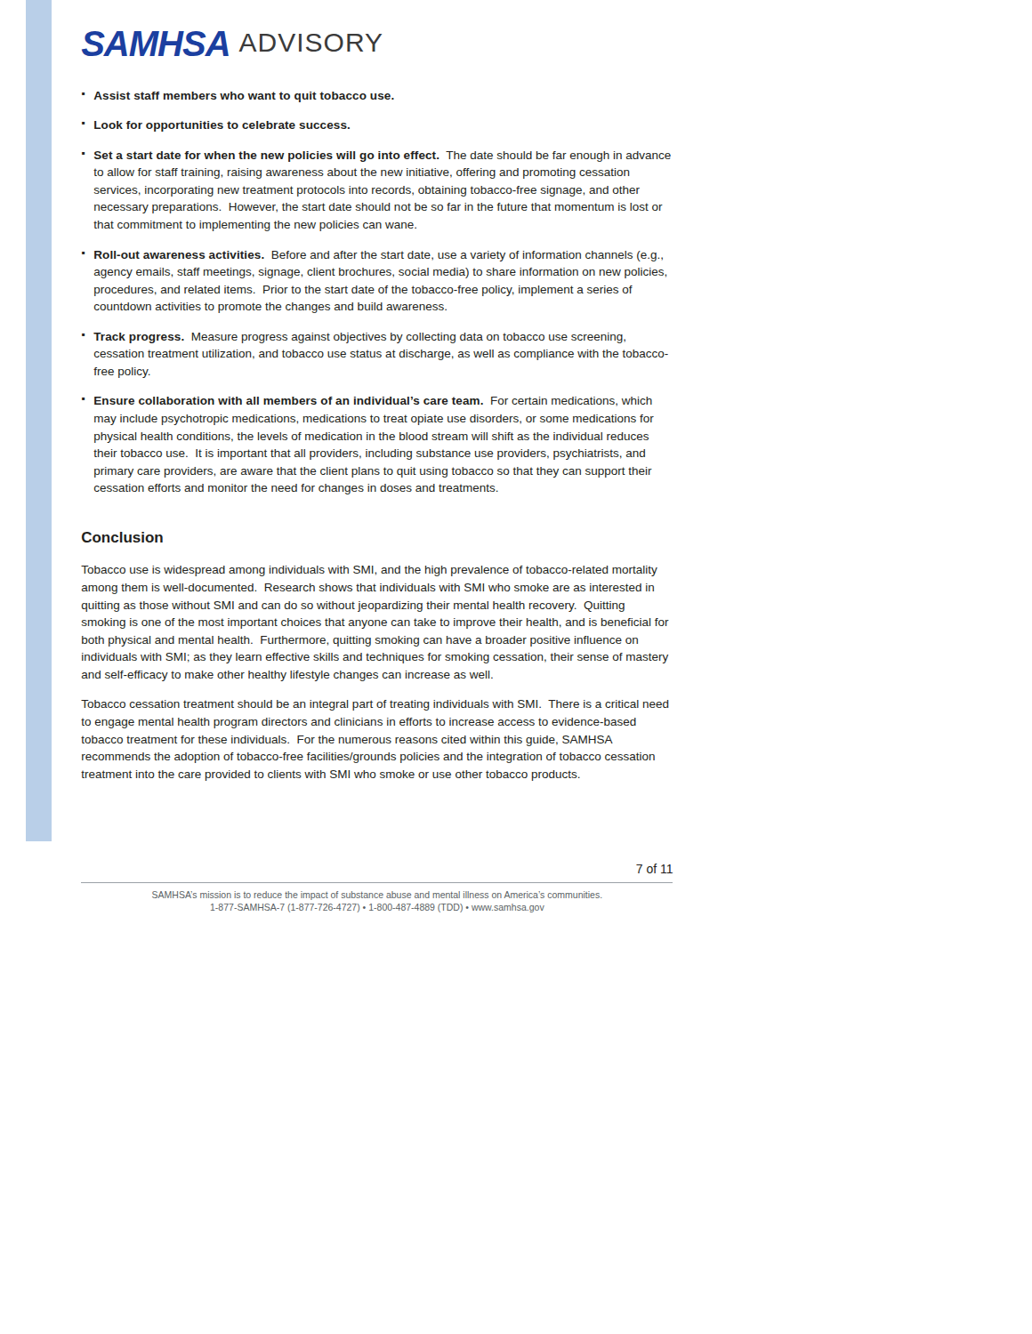SAMHSA
ADVISORY
Assist staff members who want to quit tobacco use.
Look for opportunities to celebrate success.
Set a start date for when the new policies will go into effect. The date should be far enough in advance to allow for staff training, raising awareness about the new initiative, offering and promoting cessation services, incorporating new treatment protocols into records, obtaining tobacco-free signage, and other necessary preparations. However, the start date should not be so far in the future that momentum is lost or that commitment to implementing the new policies can wane.
Roll-out awareness activities. Before and after the start date, use a variety of information channels (e.g., agency emails, staff meetings, signage, client brochures, social media) to share information on new policies, procedures, and related items. Prior to the start date of the tobacco-free policy, implement a series of countdown activities to promote the changes and build awareness.
Track progress. Measure progress against objectives by collecting data on tobacco use screening, cessation treatment utilization, and tobacco use status at discharge, as well as compliance with the tobacco-free policy.
Ensure collaboration with all members of an individual’s care team. For certain medications, which may include psychotropic medications, medications to treat opiate use disorders, or some medications for physical health conditions, the levels of medication in the blood stream will shift as the individual reduces their tobacco use. It is important that all providers, including substance use providers, psychiatrists, and primary care providers, are aware that the client plans to quit using tobacco so that they can support their cessation efforts and monitor the need for changes in doses and treatments.
Conclusion
Tobacco use is widespread among individuals with SMI, and the high prevalence of tobacco-related mortality among them is well-documented. Research shows that individuals with SMI who smoke are as interested in quitting as those without SMI and can do so without jeopardizing their mental health recovery. Quitting smoking is one of the most important choices that anyone can take to improve their health, and is beneficial for both physical and mental health. Furthermore, quitting smoking can have a broader positive influence on individuals with SMI; as they learn effective skills and techniques for smoking cessation, their sense of mastery and self-efficacy to make other healthy lifestyle changes can increase as well.
Tobacco cessation treatment should be an integral part of treating individuals with SMI. There is a critical need to engage mental health program directors and clinicians in efforts to increase access to evidence-based tobacco treatment for these individuals. For the numerous reasons cited within this guide, SAMHSA recommends the adoption of tobacco-free facilities/grounds policies and the integration of tobacco cessation treatment into the care provided to clients with SMI who smoke or use other tobacco products.
7 of 11
SAMHSA’s mission is to reduce the impact of substance abuse and mental illness on America’s communities.
1-877-SAMHSA-7 (1-877-726-4727) • 1-800-487-4889 (TDD) • www.samhsa.gov